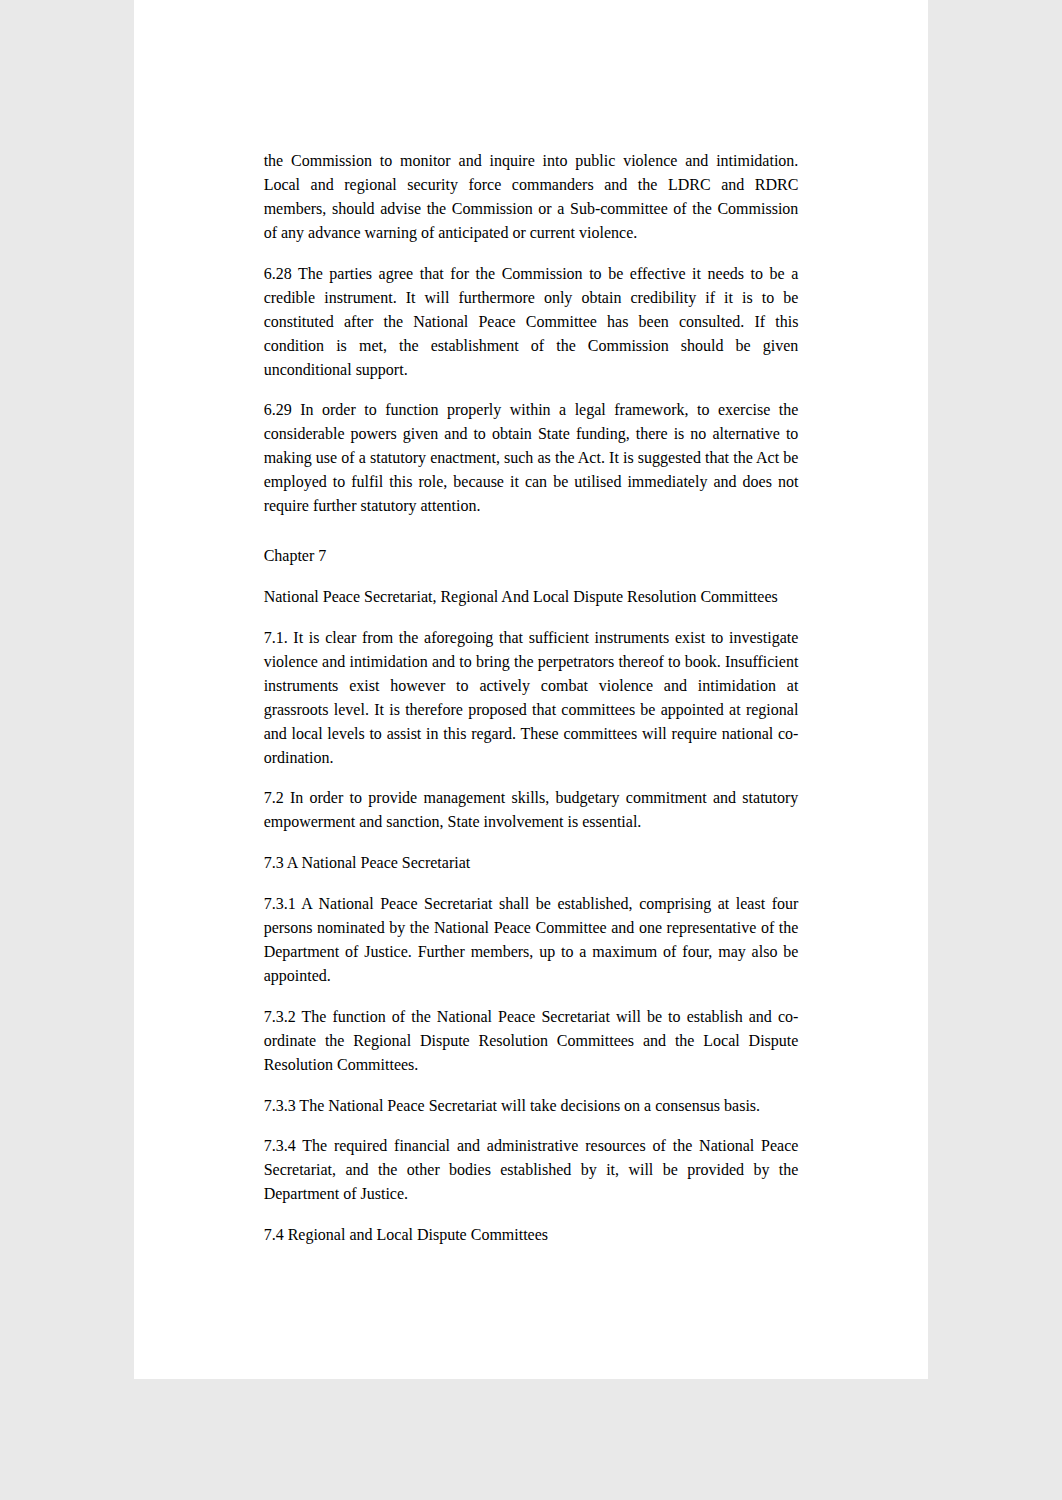the Commission to monitor and inquire into public violence and intimidation. Local and regional security force commanders and the LDRC and RDRC members, should advise the Commission or a Sub-committee of the Commission of any advance warning of anticipated or current violence.
6.28 The parties agree that for the Commission to be effective it needs to be a credible instrument. It will furthermore only obtain credibility if it is to be constituted after the National Peace Committee has been consulted. If this condition is met, the establishment of the Commission should be given unconditional support.
6.29 In order to function properly within a legal framework, to exercise the considerable powers given and to obtain State funding, there is no alternative to making use of a statutory enactment, such as the Act. It is suggested that the Act be employed to fulfil this role, because it can be utilised immediately and does not require further statutory attention.
Chapter 7
National Peace Secretariat, Regional And Local Dispute Resolution Committees
7.1. It is clear from the aforegoing that sufficient instruments exist to investigate violence and intimidation and to bring the perpetrators thereof to book. Insufficient instruments exist however to actively combat violence and intimidation at grassroots level. It is therefore proposed that committees be appointed at regional and local levels to assist in this regard. These committees will require national co-ordination.
7.2 In order to provide management skills, budgetary commitment and statutory empowerment and sanction, State involvement is essential.
7.3 A National Peace Secretariat
7.3.1 A National Peace Secretariat shall be established, comprising at least four persons nominated by the National Peace Committee and one representative of the Department of Justice. Further members, up to a maximum of four, may also be appointed.
7.3.2 The function of the National Peace Secretariat will be to establish and co-ordinate the Regional Dispute Resolution Committees and the Local Dispute Resolution Committees.
7.3.3 The National Peace Secretariat will take decisions on a consensus basis.
7.3.4 The required financial and administrative resources of the National Peace Secretariat, and the other bodies established by it, will be provided by the Department of Justice.
7.4 Regional and Local Dispute Committees